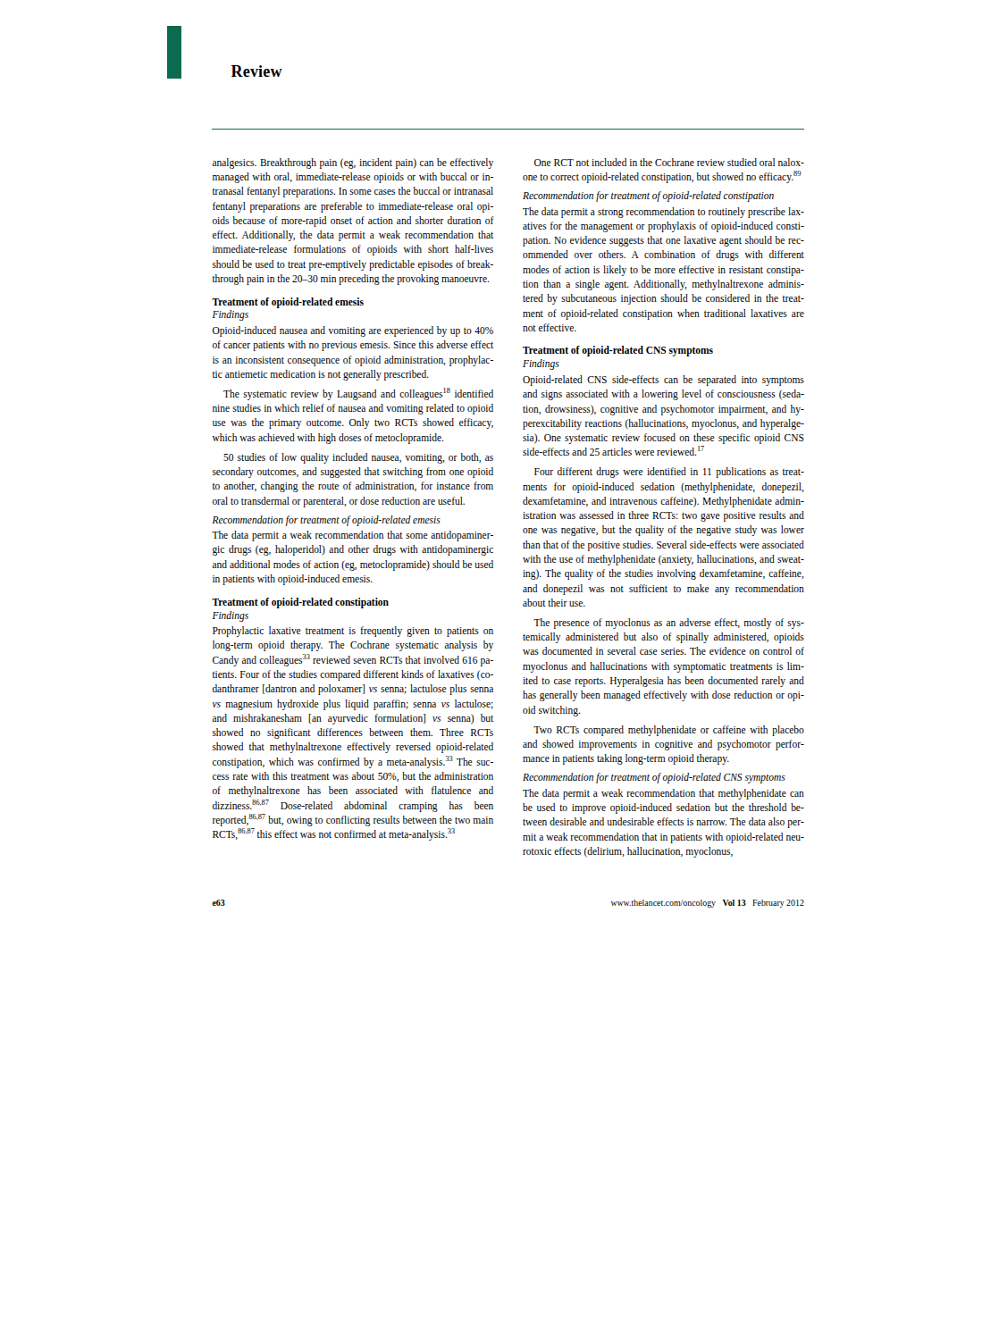Review
analgesics. Breakthrough pain (eg, incident pain) can be effectively managed with oral, immediate-release opioids or with buccal or intranasal fentanyl preparations. In some cases the buccal or intranasal fentanyl preparations are preferable to immediate-release oral opioids because of more-rapid onset of action and shorter duration of effect. Additionally, the data permit a weak recommendation that immediate-release formulations of opioids with short half-lives should be used to treat pre-emptively predictable episodes of breakthrough pain in the 20–30 min preceding the provoking manoeuvre.
Treatment of opioid-related emesis
Findings
Opioid-induced nausea and vomiting are experienced by up to 40% of cancer patients with no previous emesis. Since this adverse effect is an inconsistent consequence of opioid administration, prophylactic antiemetic medication is not generally prescribed.
The systematic review by Laugsand and colleagues18 identified nine studies in which relief of nausea and vomiting related to opioid use was the primary outcome. Only two RCTs showed efficacy, which was achieved with high doses of metoclopramide.
50 studies of low quality included nausea, vomiting, or both, as secondary outcomes, and suggested that switching from one opioid to another, changing the route of administration, for instance from oral to transdermal or parenteral, or dose reduction are useful.
Recommendation for treatment of opioid-related emesis
The data permit a weak recommendation that some antidopaminergic drugs (eg, haloperidol) and other drugs with antidopaminergic and additional modes of action (eg, metoclopramide) should be used in patients with opioid-induced emesis.
Treatment of opioid-related constipation
Findings
Prophylactic laxative treatment is frequently given to patients on long-term opioid therapy. The Cochrane systematic analysis by Candy and colleagues33 reviewed seven RCTs that involved 616 patients. Four of the studies compared different kinds of laxatives (co-danthramer [dantron and poloxamer] vs senna; lactulose plus senna vs magnesium hydroxide plus liquid paraffin; senna vs lactulose; and mishrakanesham [an ayurvedic formulation] vs senna) but showed no significant differences between them. Three RCTs showed that methylnaltrexone effectively reversed opioid-related constipation, which was confirmed by a meta-analysis.33 The success rate with this treatment was about 50%, but the administration of methylnaltrexone has been associated with flatulence and dizziness.86,87 Dose-related abdominal cramping has been reported,86,87 but, owing to conflicting results between the two main RCTs,86,87 this effect was not confirmed at meta-analysis.33
One RCT not included in the Cochrane review studied oral naloxone to correct opioid-related constipation, but showed no efficacy.89
Recommendation for treatment of opioid-related constipation
The data permit a strong recommendation to routinely prescribe laxatives for the management or prophylaxis of opioid-induced constipation. No evidence suggests that one laxative agent should be recommended over others. A combination of drugs with different modes of action is likely to be more effective in resistant constipation than a single agent. Additionally, methylnaltrexone administered by subcutaneous injection should be considered in the treatment of opioid-related constipation when traditional laxatives are not effective.
Treatment of opioid-related CNS symptoms
Findings
Opioid-related CNS side-effects can be separated into symptoms and signs associated with a lowering level of consciousness (sedation, drowsiness), cognitive and psychomotor impairment, and hyperexcitability reactions (hallucinations, myoclonus, and hyperalgesia). One systematic review focused on these specific opioid CNS side-effects and 25 articles were reviewed.17
Four different drugs were identified in 11 publications as treatments for opioid-induced sedation (methylphenidate, donepezil, dexamfetamine, and intravenous caffeine). Methylphenidate administration was assessed in three RCTs: two gave positive results and one was negative, but the quality of the negative study was lower than that of the positive studies. Several side-effects were associated with the use of methylphenidate (anxiety, hallucinations, and sweating). The quality of the studies involving dexamfetamine, caffeine, and donepezil was not sufficient to make any recommendation about their use.
The presence of myoclonus as an adverse effect, mostly of systemically administered but also of spinally administered, opioids was documented in several case series. The evidence on control of myoclonus and hallucinations with symptomatic treatments is limited to case reports. Hyperalgesia has been documented rarely and has generally been managed effectively with dose reduction or opioid switching.
Two RCTs compared methylphenidate or caffeine with placebo and showed improvements in cognitive and psychomotor performance in patients taking long-term opioid therapy.
Recommendation for treatment of opioid-related CNS symptoms
The data permit a weak recommendation that methylphenidate can be used to improve opioid-induced sedation but the threshold between desirable and undesirable effects is narrow. The data also permit a weak recommendation that in patients with opioid-related neurotoxic effects (delirium, hallucination, myoclonus,
e63
www.thelancet.com/oncology Vol 13 February 2012